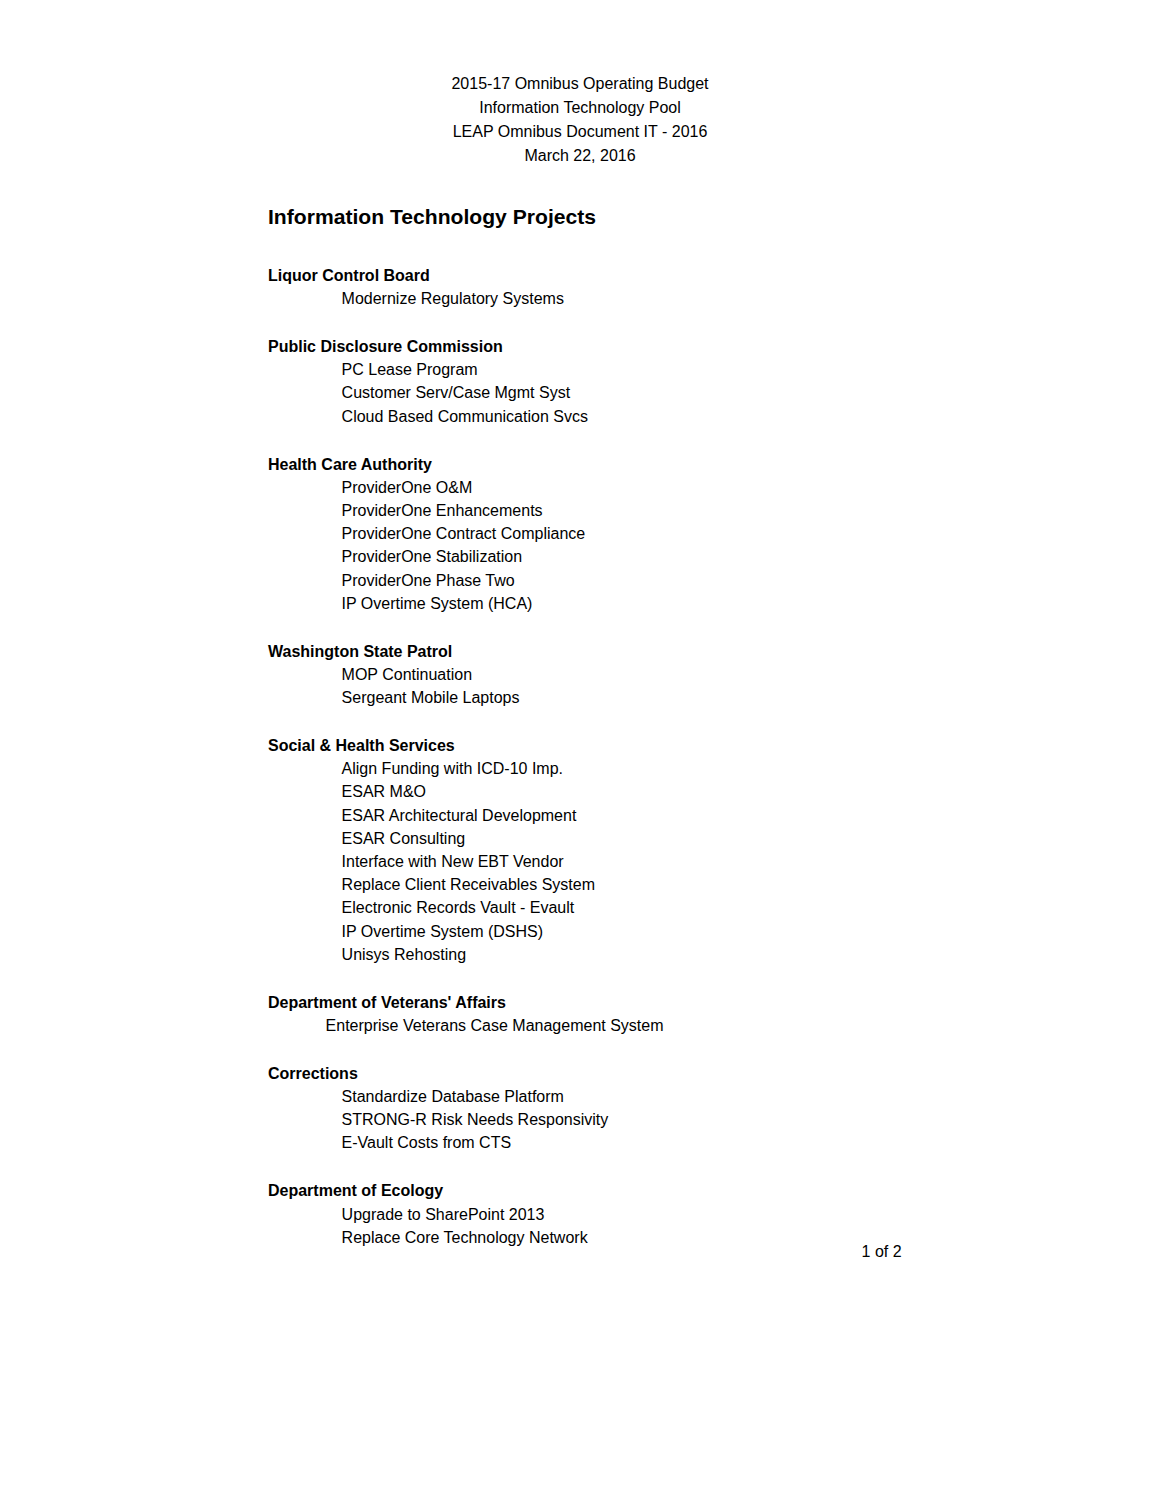2015-17 Omnibus Operating Budget
Information Technology Pool
LEAP Omnibus Document IT - 2016
March 22, 2016
Information Technology Projects
Liquor Control Board
Modernize Regulatory Systems
Public Disclosure Commission
PC Lease Program
Customer Serv/Case Mgmt Syst
Cloud Based Communication Svcs
Health Care Authority
ProviderOne O&M
ProviderOne Enhancements
ProviderOne Contract Compliance
ProviderOne Stabilization
ProviderOne Phase Two
IP Overtime System (HCA)
Washington State Patrol
MOP Continuation
Sergeant Mobile Laptops
Social & Health Services
Align Funding with ICD-10 Imp.
ESAR M&O
ESAR Architectural Development
ESAR Consulting
Interface with New EBT Vendor
Replace Client Receivables System
Electronic Records Vault - Evault
IP Overtime System (DSHS)
Unisys Rehosting
Department of Veterans' Affairs
Enterprise Veterans Case Management System
Corrections
Standardize Database Platform
STRONG-R Risk Needs Responsivity
E-Vault Costs from CTS
Department of Ecology
Upgrade to SharePoint 2013
Replace Core Technology Network
1 of 2